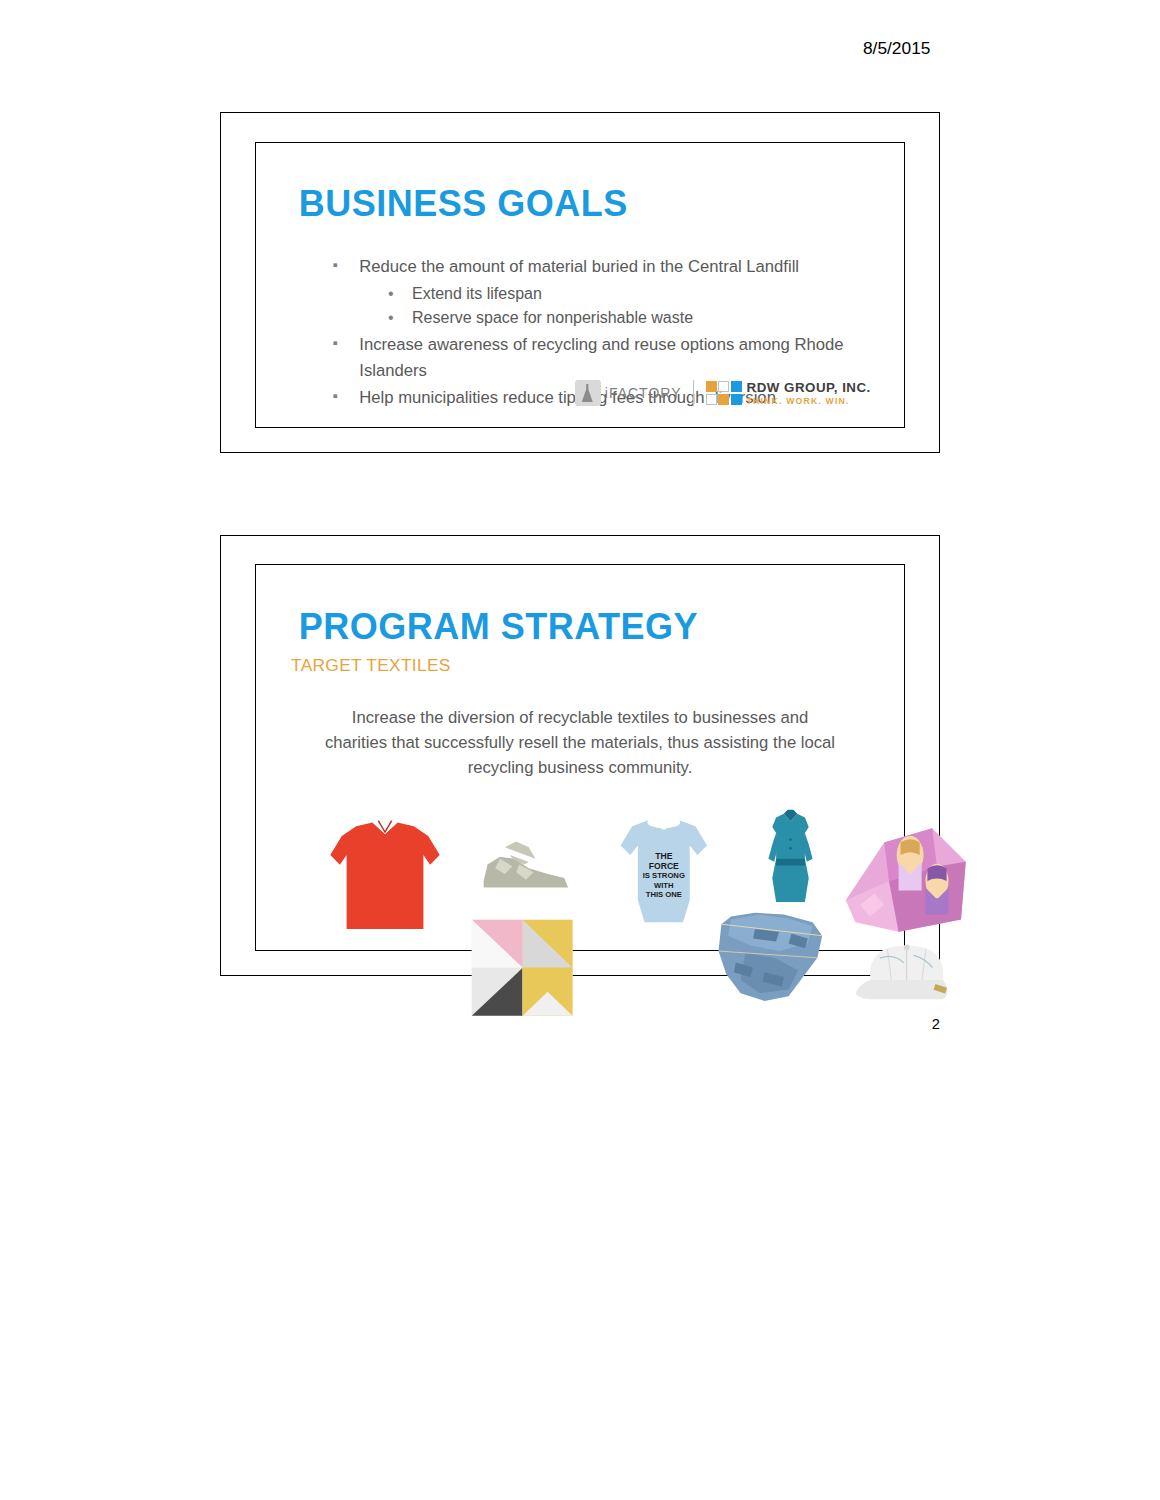8/5/2015
BUSINESS GOALS
Reduce the amount of material buried in the Central Landfill
Extend its lifespan
Reserve space for nonperishable waste
Increase awareness of recycling and reuse options among Rhode Islanders
Help municipalities reduce tipping fees through diversion
iFACTORY
RDW GROUP, INC.
THINK. WORK. WIN.
PROGRAM STRATEGY
TARGET TEXTILES
Increase the diversion of recyclable textiles to businesses and charities that successfully resell the materials, thus assisting the local recycling business community.
THE FORCE IS STRONG WITH THIS ONE
2